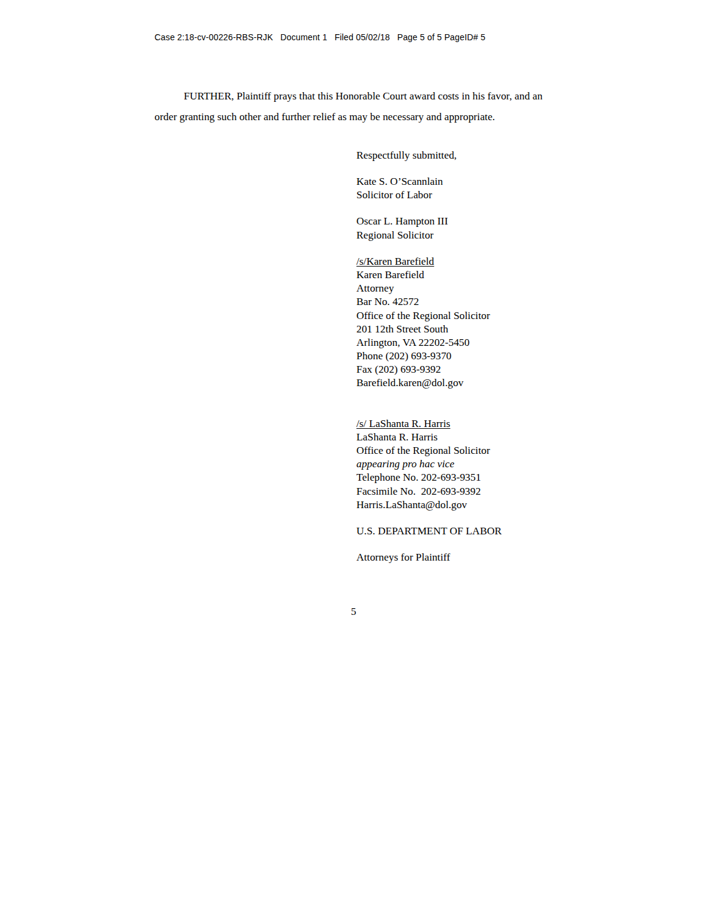Case 2:18-cv-00226-RBS-RJK Document 1 Filed 05/02/18 Page 5 of 5 PageID# 5
FURTHER, Plaintiff prays that this Honorable Court award costs in his favor, and an order granting such other and further relief as may be necessary and appropriate.
Respectfully submitted,
Kate S. O’Scannlain
Solicitor of Labor
Oscar L. Hampton III
Regional Solicitor
/s/Karen Barefield
Karen Barefield
Attorney
Bar No. 42572
Office of the Regional Solicitor
201 12th Street South
Arlington, VA 22202-5450
Phone (202) 693-9370
Fax (202) 693-9392
Barefield.karen@dol.gov
/s/ LaShanta R. Harris
LaShanta R. Harris
Office of the Regional Solicitor
appearing pro hac vice
Telephone No. 202-693-9351
Facsimile No. 202-693-9392
Harris.LaShanta@dol.gov
U.S. DEPARTMENT OF LABOR
Attorneys for Plaintiff
5